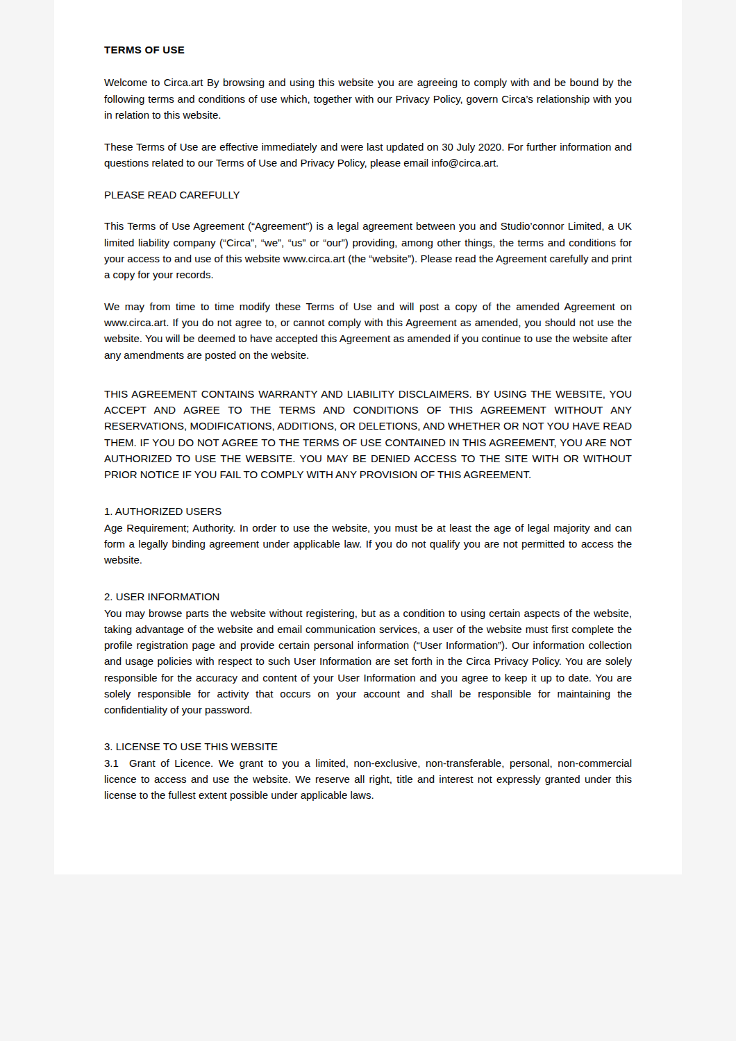TERMS OF USE
Welcome to Circa.art By browsing and using this website you are agreeing to comply with and be bound by the following terms and conditions of use which, together with our Privacy Policy, govern Circa’s relationship with you in relation to this website.
These Terms of Use are effective immediately and were last updated on 30 July 2020. For further information and questions related to our Terms of Use and Privacy Policy, please email info@circa.art.
PLEASE READ CAREFULLY
This Terms of Use Agreement (“Agreement”) is a legal agreement between you and Studio’connor Limited, a UK limited liability company (“Circa”, “we”, “us” or “our”) providing, among other things, the terms and conditions for your access to and use of this website www.circa.art (the “website”). Please read the Agreement carefully and print a copy for your records.
We may from time to time modify these Terms of Use and will post a copy of the amended Agreement on www.circa.art. If you do not agree to, or cannot comply with this Agreement as amended, you should not use the website. You will be deemed to have accepted this Agreement as amended if you continue to use the website after any amendments are posted on the website.
This agreement contains warranty and liability disclaimers. By using the website, you accept and agree to the terms and conditions of this agreement without any reservations, modifications, additions, or deletions, and whether or not you have read them. If you do not agree to the terms of use contained in this agreement, you are not authorized to use the website. You may be denied access to the site with or without prior notice if you fail to comply with any provision of this agreement.
1. AUTHORIZED USERS
Age Requirement; Authority. In order to use the website, you must be at least the age of legal majority and can form a legally binding agreement under applicable law. If you do not qualify you are not permitted to access the website.
2. USER INFORMATION
You may browse parts the website without registering, but as a condition to using certain aspects of the website, taking advantage of the website and email communication services, a user of the website must first complete the profile registration page and provide certain personal information (“User Information”). Our information collection and usage policies with respect to such User Information are set forth in the Circa Privacy Policy. You are solely responsible for the accuracy and content of your User Information and you agree to keep it up to date. You are solely responsible for activity that occurs on your account and shall be responsible for maintaining the confidentiality of your password.
3. LICENSE TO USE THIS WEBSITE
3.1 Grant of Licence. We grant to you a limited, non-exclusive, non-transferable, personal, non-commercial licence to access and use the website. We reserve all right, title and interest not expressly granted under this license to the fullest extent possible under applicable laws.